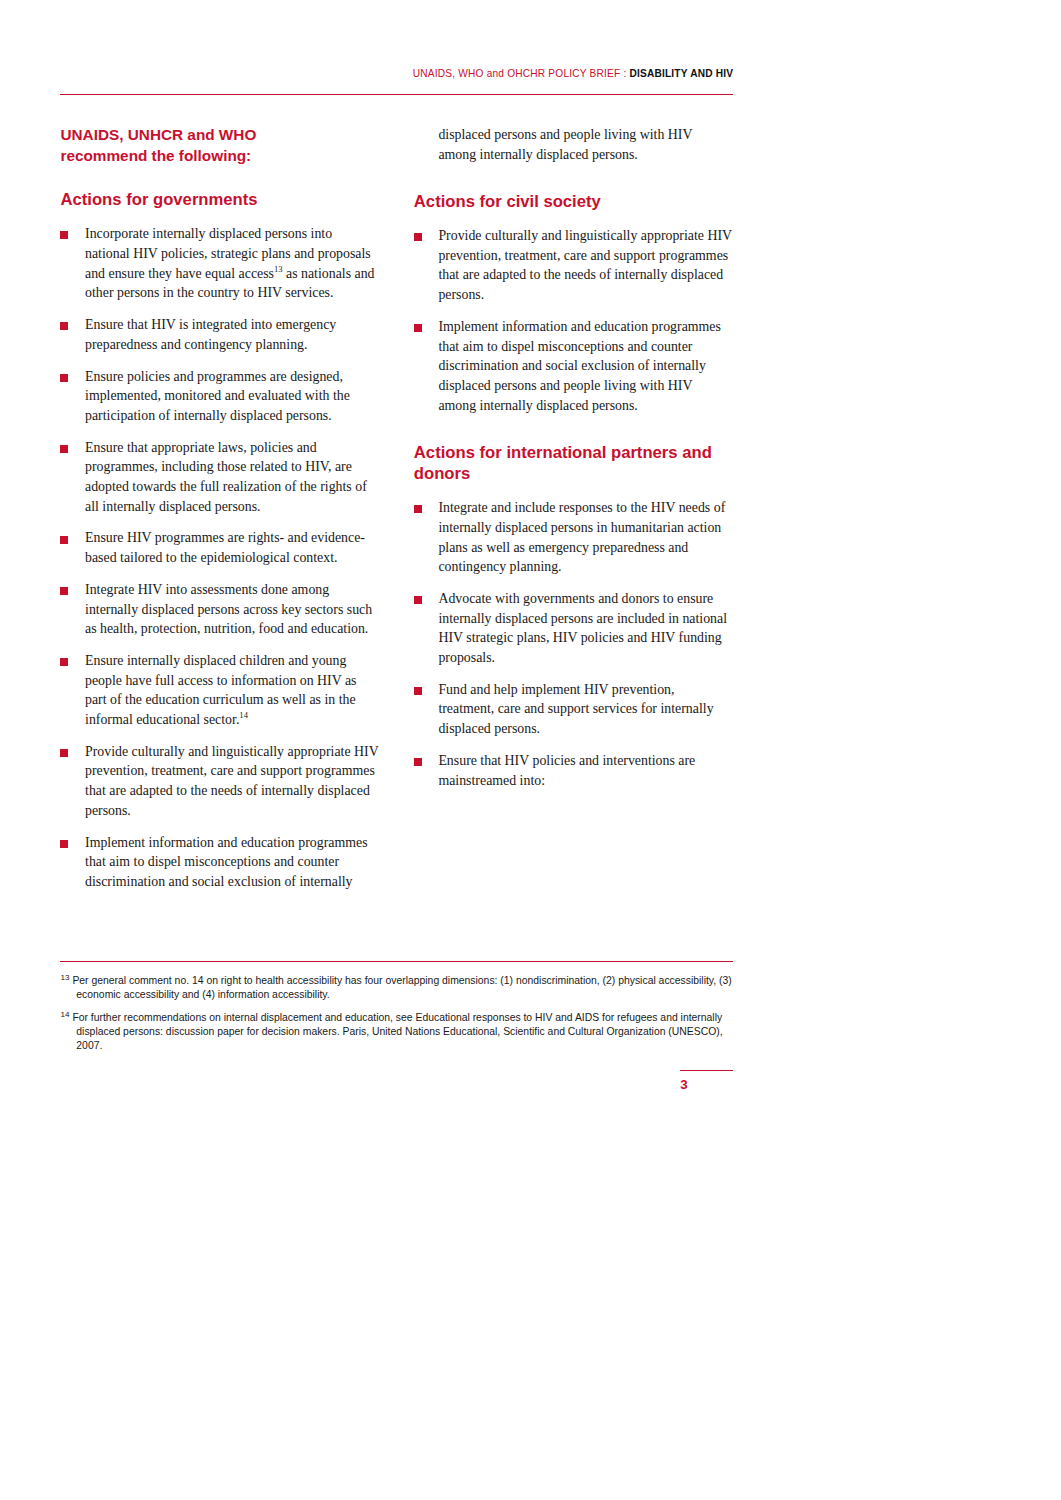UNAIDS, WHO and OHCHR POLICY BRIEF : DISABILITY AND HIV
UNAIDS, UNHCR and WHO
recommend the following:
Actions for governments
Incorporate internally displaced persons into national HIV policies, strategic plans and proposals and ensure they have equal access13 as nationals and other persons in the country to HIV services.
Ensure that HIV is integrated into emergency preparedness and contingency planning.
Ensure policies and programmes are designed, implemented, monitored and evaluated with the participation of internally displaced persons.
Ensure that appropriate laws, policies and programmes, including those related to HIV, are adopted towards the full realization of the rights of all internally displaced persons.
Ensure HIV programmes are rights- and evidence-based tailored to the epidemiological context.
Integrate HIV into assessments done among internally displaced persons across key sectors such as health, protection, nutrition, food and education.
Ensure internally displaced children and young people have full access to information on HIV as part of the education curriculum as well as in the informal educational sector.14
Provide culturally and linguistically appropriate HIV prevention, treatment, care and support programmes that are adapted to the needs of internally displaced persons.
Implement information and education programmes that aim to dispel misconceptions and counter discrimination and social exclusion of internally displaced persons and people living with HIV among internally displaced persons.
Actions for civil society
Provide culturally and linguistically appropriate HIV prevention, treatment, care and support programmes that are adapted to the needs of internally displaced persons.
Implement information and education programmes that aim to dispel misconceptions and counter discrimination and social exclusion of internally displaced persons and people living with HIV among internally displaced persons.
Actions for international partners and donors
Integrate and include responses to the HIV needs of internally displaced persons in humanitarian action plans as well as emergency preparedness and contingency planning.
Advocate with governments and donors to ensure internally displaced persons are included in national HIV strategic plans, HIV policies and HIV funding proposals.
Fund and help implement HIV prevention, treatment, care and support services for internally displaced persons.
Ensure that HIV policies and interventions are mainstreamed into:
13 Per general comment no. 14 on right to health accessibility has four overlapping dimensions: (1) nondiscrimination, (2) physical accessibility, (3) economic accessibility and (4) information accessibility.
14 For further recommendations on internal displacement and education, see Educational responses to HIV and AIDS for refugees and internally displaced persons: discussion paper for decision makers. Paris, United Nations Educational, Scientific and Cultural Organization (UNESCO), 2007.
3